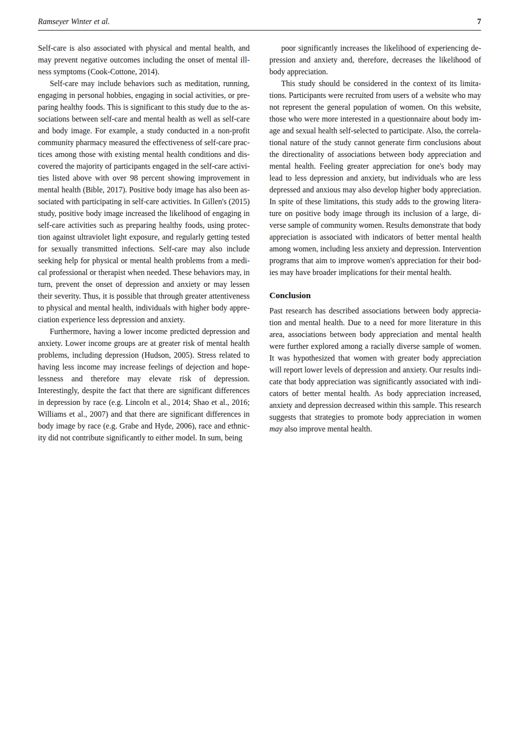Ramseyer Winter et al. 7
Self-care is also associated with physical and mental health, and may prevent negative outcomes including the onset of mental illness symptoms (Cook-Cottone, 2014).
Self-care may include behaviors such as meditation, running, engaging in personal hobbies, engaging in social activities, or preparing healthy foods. This is significant to this study due to the associations between self-care and mental health as well as self-care and body image. For example, a study conducted in a non-profit community pharmacy measured the effectiveness of self-care practices among those with existing mental health conditions and discovered the majority of participants engaged in the self-care activities listed above with over 98 percent showing improvement in mental health (Bible, 2017). Positive body image has also been associated with participating in self-care activities. In Gillen's (2015) study, positive body image increased the likelihood of engaging in self-care activities such as preparing healthy foods, using protection against ultraviolet light exposure, and regularly getting tested for sexually transmitted infections. Self-care may also include seeking help for physical or mental health problems from a medical professional or therapist when needed. These behaviors may, in turn, prevent the onset of depression and anxiety or may lessen their severity. Thus, it is possible that through greater attentiveness to physical and mental health, individuals with higher body appreciation experience less depression and anxiety.
Furthermore, having a lower income predicted depression and anxiety. Lower income groups are at greater risk of mental health problems, including depression (Hudson, 2005). Stress related to having less income may increase feelings of dejection and hopelessness and therefore may elevate risk of depression. Interestingly, despite the fact that there are significant differences in depression by race (e.g. Lincoln et al., 2014; Shao et al., 2016; Williams et al., 2007) and that there are significant differences in body image by race (e.g. Grabe and Hyde, 2006), race and ethnicity did not contribute significantly to either model. In sum, being
poor significantly increases the likelihood of experiencing depression and anxiety and, therefore, decreases the likelihood of body appreciation.
This study should be considered in the context of its limitations. Participants were recruited from users of a website who may not represent the general population of women. On this website, those who were more interested in a questionnaire about body image and sexual health self-selected to participate. Also, the correlational nature of the study cannot generate firm conclusions about the directionality of associations between body appreciation and mental health. Feeling greater appreciation for one's body may lead to less depression and anxiety, but individuals who are less depressed and anxious may also develop higher body appreciation. In spite of these limitations, this study adds to the growing literature on positive body image through its inclusion of a large, diverse sample of community women. Results demonstrate that body appreciation is associated with indicators of better mental health among women, including less anxiety and depression. Intervention programs that aim to improve women's appreciation for their bodies may have broader implications for their mental health.
Conclusion
Past research has described associations between body appreciation and mental health. Due to a need for more literature in this area, associations between body appreciation and mental health were further explored among a racially diverse sample of women. It was hypothesized that women with greater body appreciation will report lower levels of depression and anxiety. Our results indicate that body appreciation was significantly associated with indicators of better mental health. As body appreciation increased, anxiety and depression decreased within this sample. This research suggests that strategies to promote body appreciation in women may also improve mental health.